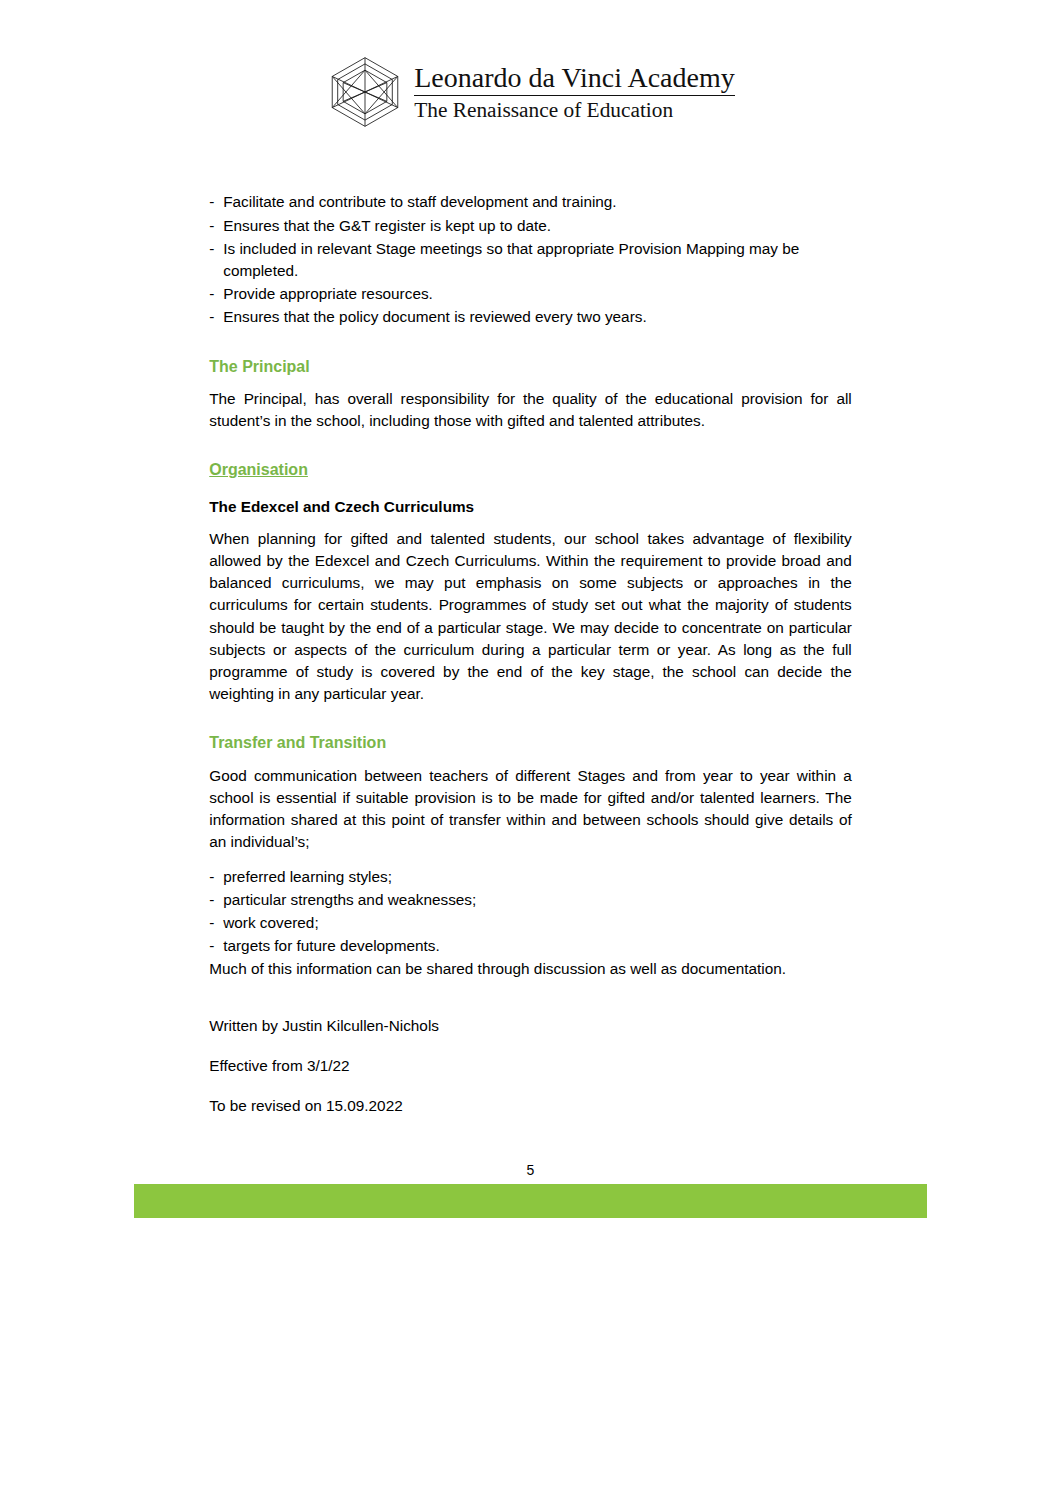Leonardo da Vinci Academy The Renaissance of Education
Facilitate and contribute to staff development and training.
Ensures that the G&T register is kept up to date.
Is included in relevant Stage meetings so that appropriate Provision Mapping may be completed.
Provide appropriate resources.
Ensures that the policy document is reviewed every two years.
The Principal
The Principal, has overall responsibility for the quality of the educational provision for all student’s in the school, including those with gifted and talented attributes.
Organisation
The Edexcel and Czech Curriculums
When planning for gifted and talented students, our school takes advantage of flexibility allowed by the Edexcel and Czech Curriculums. Within the requirement to provide broad and balanced curriculums, we may put emphasis on some subjects or approaches in the curriculums for certain students. Programmes of study set out what the majority of students should be taught by the end of a particular stage. We may decide to concentrate on particular subjects or aspects of the curriculum during a particular term or year. As long as the full programme of study is covered by the end of the key stage, the school can decide the weighting in any particular year.
Transfer and Transition
Good communication between teachers of different Stages and from year to year within a school is essential if suitable provision is to be made for gifted and/or talented learners. The information shared at this point of transfer within and between schools should give details of an individual’s;
preferred learning styles;
particular strengths and weaknesses;
work covered;
targets for future developments.
Much of this information can be shared through discussion as well as documentation.
Written by Justin Kilcullen-Nichols
Effective from 3/1/22
To be revised on 15.09.2022
5